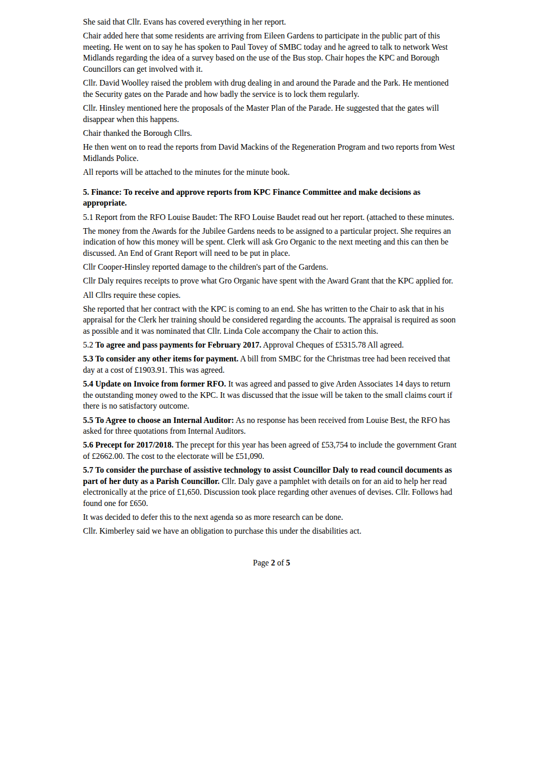She said that Cllr. Evans has covered everything in her report.
Chair added here that some residents are arriving from Eileen Gardens to participate in the public part of this meeting. He went on to say he has spoken to Paul Tovey of SMBC today and he agreed to talk to network West Midlands regarding the idea of a survey based on the use of the Bus stop. Chair hopes the KPC and Borough Councillors can get involved with it.
Cllr. David Woolley raised the problem with drug dealing in and around the Parade and the Park. He mentioned the Security gates on the Parade and how badly the service is to lock them regularly.
Cllr. Hinsley mentioned here the proposals of the Master Plan of the Parade. He suggested that the gates will disappear when this happens.
Chair thanked the Borough Cllrs.
He then went on to read the reports from David Mackins of the Regeneration Program and two reports from West Midlands Police.
All reports will be attached to the minutes for the minute book.
5. Finance: To receive and approve reports from KPC Finance Committee and make decisions as appropriate.
5.1 Report from the RFO Louise Baudet: The RFO Louise Baudet read out her report. (attached to these minutes.
The money from the Awards for the Jubilee Gardens needs to be assigned to a particular project. She requires an indication of how this money will be spent. Clerk will ask Gro Organic to the next meeting and this can then be discussed. An End of Grant Report will need to be put in place.
Cllr Cooper-Hinsley reported damage to the children's part of the Gardens.
Cllr Daly requires receipts to prove what Gro Organic have spent with the Award Grant that the KPC applied for.
All Cllrs require these copies.
She reported that her contract with the KPC is coming to an end. She has written to the Chair to ask that in his appraisal for the Clerk her training should be considered regarding the accounts. The appraisal is required as soon as possible and it was nominated that Cllr. Linda Cole accompany the Chair to action this.
5.2 To agree and pass payments for February 2017. Approval Cheques of £5315.78 All agreed.
5.3 To consider any other items for payment. A bill from SMBC for the Christmas tree had been received that day at a cost of £1903.91. This was agreed.
5.4 Update on Invoice from former RFO. It was agreed and passed to give Arden Associates 14 days to return the outstanding money owed to the KPC. It was discussed that the issue will be taken to the small claims court if there is no satisfactory outcome.
5.5 To Agree to choose an Internal Auditor: As no response has been received from Louise Best, the RFO has asked for three quotations from Internal Auditors.
5.6 Precept for 2017/2018. The precept for this year has been agreed of £53,754 to include the government Grant of £2662.00. The cost to the electorate will be £51,090.
5.7 To consider the purchase of assistive technology to assist Councillor Daly to read council documents as part of her duty as a Parish Councillor. Cllr. Daly gave a pamphlet with details on for an aid to help her read electronically at the price of £1,650. Discussion took place regarding other avenues of devises. Cllr. Follows had found one for £650.
It was decided to defer this to the next agenda so as more research can be done.
Cllr. Kimberley said we have an obligation to purchase this under the disabilities act.
Page 2 of 5